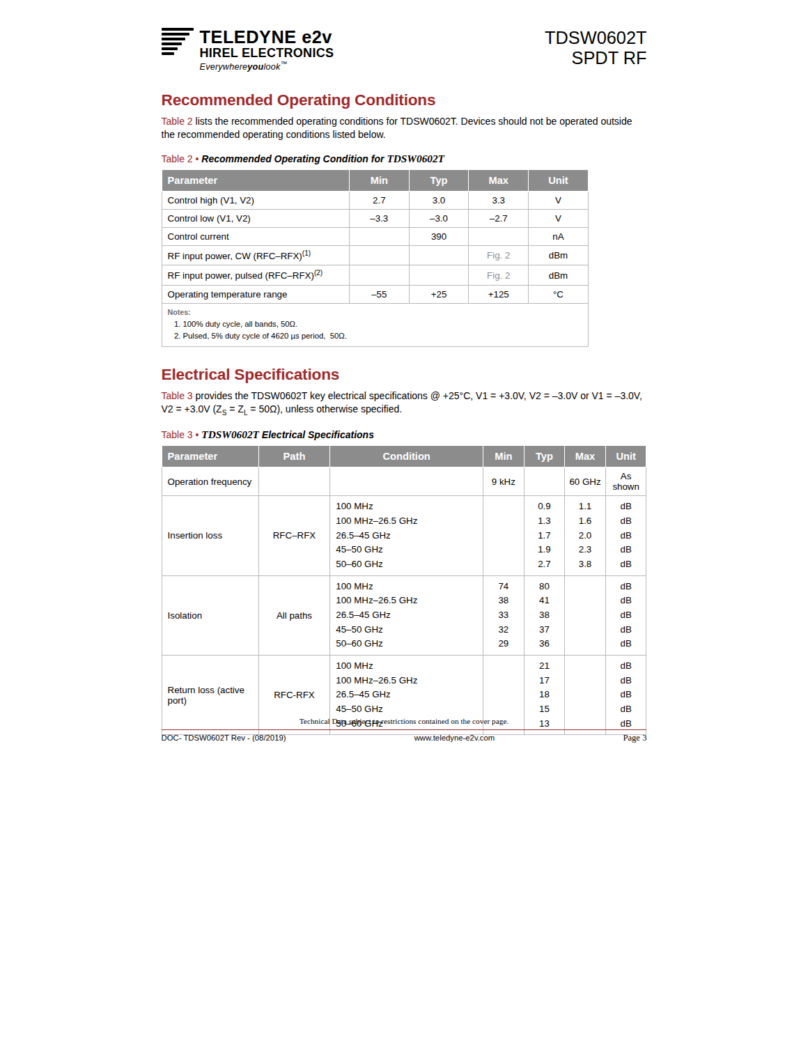TELEDYNE e2v
HIREL ELECTRONICS
Everywhereyoulook™
TDSW0602T
SPDT RF
Recommended Operating Conditions
Table 2 lists the recommended operating conditions for TDSW0602T. Devices should not be operated outside the recommended operating conditions listed below.
Table 2 • Recommended Operating Condition for TDSW0602T
| Parameter | Min | Typ | Max | Unit |
| --- | --- | --- | --- | --- |
| Control high (V1, V2) | 2.7 | 3.0 | 3.3 | V |
| Control low (V1, V2) | –3.3 | –3.0 | –2.7 | V |
| Control current | | 390 | | nA |
| RF input power, CW (RFC–RFX) (1) | | | Fig. 2 | dBm |
| RF input power, pulsed (RFC–RFX) (2) | | | Fig. 2 | dBm |
| Operating temperature range | –55 | +25 | +125 | °C |
Notes:
100% duty cycle, all bands, 50Ω.
Pulsed, 5% duty cycle of 4620 µs period, 50Ω.
Electrical Specifications
Table 3 provides the TDSW0602T key electrical specifications @ +25°C, V1 = +3.0V, V2 = –3.0V or V1 = –3.0V, V2 = +3.0V (ZS = ZL = 50Ω), unless otherwise specified.
Table 3 • TDSW0602T Electrical Specifications
| Parameter | Path | Condition | Min | Typ | Max | Unit |
| --- | --- | --- | --- | --- | --- | --- |
| Operation frequency | | | 9 kHz | | 60 GHz | As shown |
| Insertion loss | RFC–RFX | 100 MHz 100 MHz–26.5 GHz 26.5–45 GHz 45–50 GHz 50–60 GHz | | 0.9 1.3 1.7 1.9 2.7 | 1.1 1.6 2.0 2.3 3.8 | dB dB dB dB dB |
| Isolation | All paths | 100 MHz 100 MHz–26.5 GHz 26.5–45 GHz 45–50 GHz 50–60 GHz | 74 38 33 32 29 | 80 41 38 37 36 | | dB dB dB dB dB |
| Return loss (active port) | RFC-RFX | 100 MHz 100 MHz–26.5 GHz 26.5–45 GHz 45–50 GHz 50–60 GHz | | 21 17 18 15 13 | | dB dB dB dB dB |
Technical Data subject to restrictions contained on the cover page.
DOC- TDSW0602T Rev - (08/2019)
www.teledyne-e2v.com
Page 3